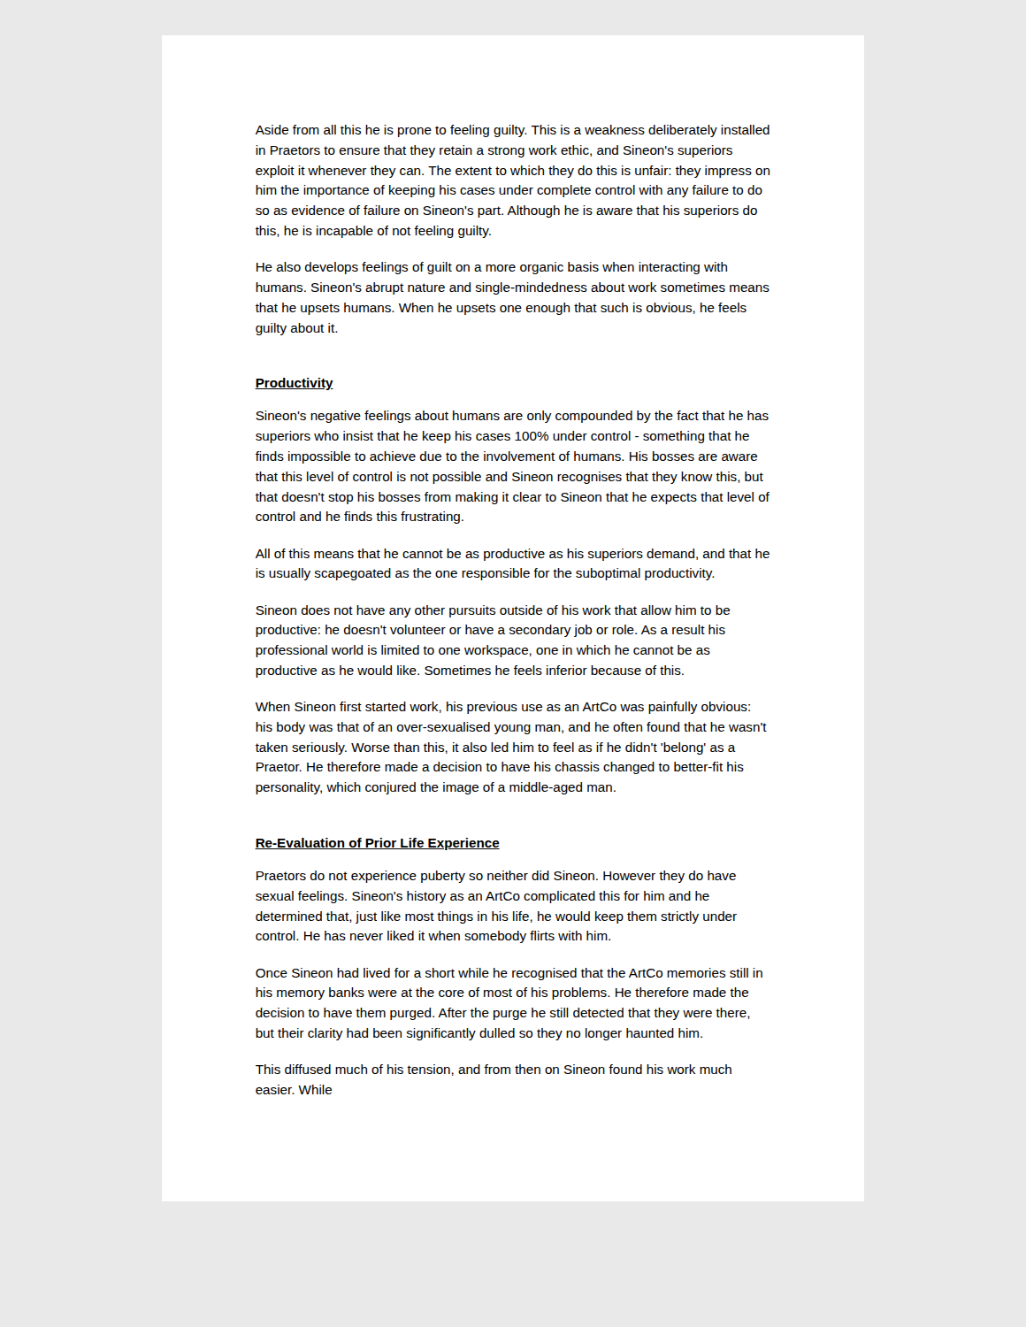Aside from all this he is prone to feeling guilty. This is a weakness deliberately installed in Praetors to ensure that they retain a strong work ethic, and Sineon's superiors exploit it whenever they can. The extent to which they do this is unfair: they impress on him the importance of keeping his cases under complete control with any failure to do so as evidence of failure on Sineon's part. Although he is aware that his superiors do this, he is incapable of not feeling guilty.
He also develops feelings of guilt on a more organic basis when interacting with humans. Sineon's abrupt nature and single-mindedness about work sometimes means that he upsets humans. When he upsets one enough that such is obvious, he feels guilty about it.
Productivity
Sineon's negative feelings about humans are only compounded by the fact that he has superiors who insist that he keep his cases 100% under control - something that he finds impossible to achieve due to the involvement of humans. His bosses are aware that this level of control is not possible and Sineon recognises that they know this, but that doesn't stop his bosses from making it clear to Sineon that he expects that level of control and he finds this frustrating.
All of this means that he cannot be as productive as his superiors demand, and that he is usually scapegoated as the one responsible for the suboptimal productivity.
Sineon does not have any other pursuits outside of his work that allow him to be productive: he doesn't volunteer or have a secondary job or role. As a result his professional world is limited to one workspace, one in which he cannot be as productive as he would like. Sometimes he feels inferior because of this.
When Sineon first started work, his previous use as an ArtCo was painfully obvious: his body was that of an over-sexualised young man, and he often found that he wasn't taken seriously. Worse than this, it also led him to feel as if he didn't 'belong' as a Praetor. He therefore made a decision to have his chassis changed to better-fit his personality, which conjured the image of a middle-aged man.
Re-Evaluation of Prior Life Experience
Praetors do not experience puberty so neither did Sineon. However they do have sexual feelings. Sineon's history as an ArtCo complicated this for him and he determined that, just like most things in his life, he would keep them strictly under control. He has never liked it when somebody flirts with him.
Once Sineon had lived for a short while he recognised that the ArtCo memories still in his memory banks were at the core of most of his problems. He therefore made the decision to have them purged. After the purge he still detected that they were there, but their clarity had been significantly dulled so they no longer haunted him.
This diffused much of his tension, and from then on Sineon found his work much easier. While